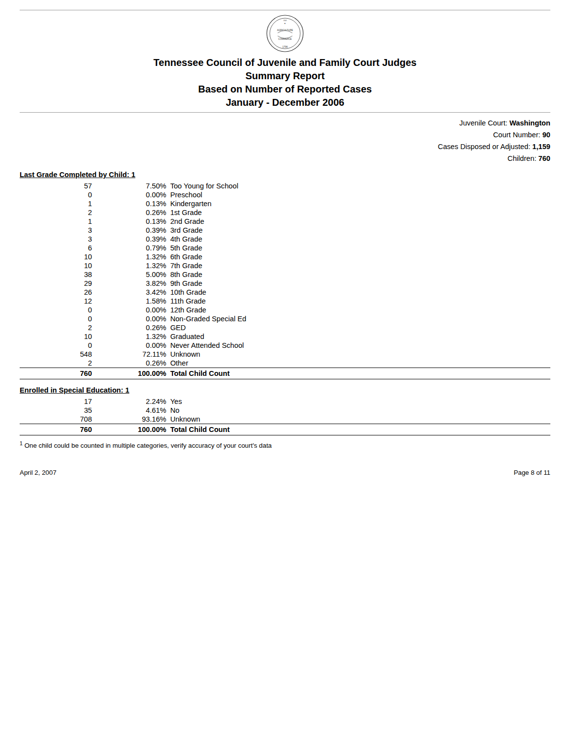XVI ★ AGRICULTURE COMMERCE 1796
Tennessee Council of Juvenile and Family Court Judges
Summary Report
Based on Number of Reported Cases
January - December 2006
Juvenile Court: Washington
Court Number: 90
Cases Disposed or Adjusted: 1,159
Children: 760
Last Grade Completed by Child: 1
| 57 | 7.50% | Too Young for School |
| 0 | 0.00% | Preschool |
| 1 | 0.13% | Kindergarten |
| 2 | 0.26% | 1st Grade |
| 1 | 0.13% | 2nd Grade |
| 3 | 0.39% | 3rd Grade |
| 3 | 0.39% | 4th Grade |
| 6 | 0.79% | 5th Grade |
| 10 | 1.32% | 6th Grade |
| 10 | 1.32% | 7th Grade |
| 38 | 5.00% | 8th Grade |
| 29 | 3.82% | 9th Grade |
| 26 | 3.42% | 10th Grade |
| 12 | 1.58% | 11th Grade |
| 0 | 0.00% | 12th Grade |
| 0 | 0.00% | Non-Graded Special Ed |
| 2 | 0.26% | GED |
| 10 | 1.32% | Graduated |
| 0 | 0.00% | Never Attended School |
| 548 | 72.11% | Unknown |
| 2 | 0.26% | Other |
| 760 | 100.00% | Total Child Count |
Enrolled in Special Education: 1
| 17 | 2.24% | Yes |
| 35 | 4.61% | No |
| 708 | 93.16% | Unknown |
| 760 | 100.00% | Total Child Count |
1 One child could be counted in multiple categories, verify accuracy of your court's data
April 2, 2007
Page 8 of 11